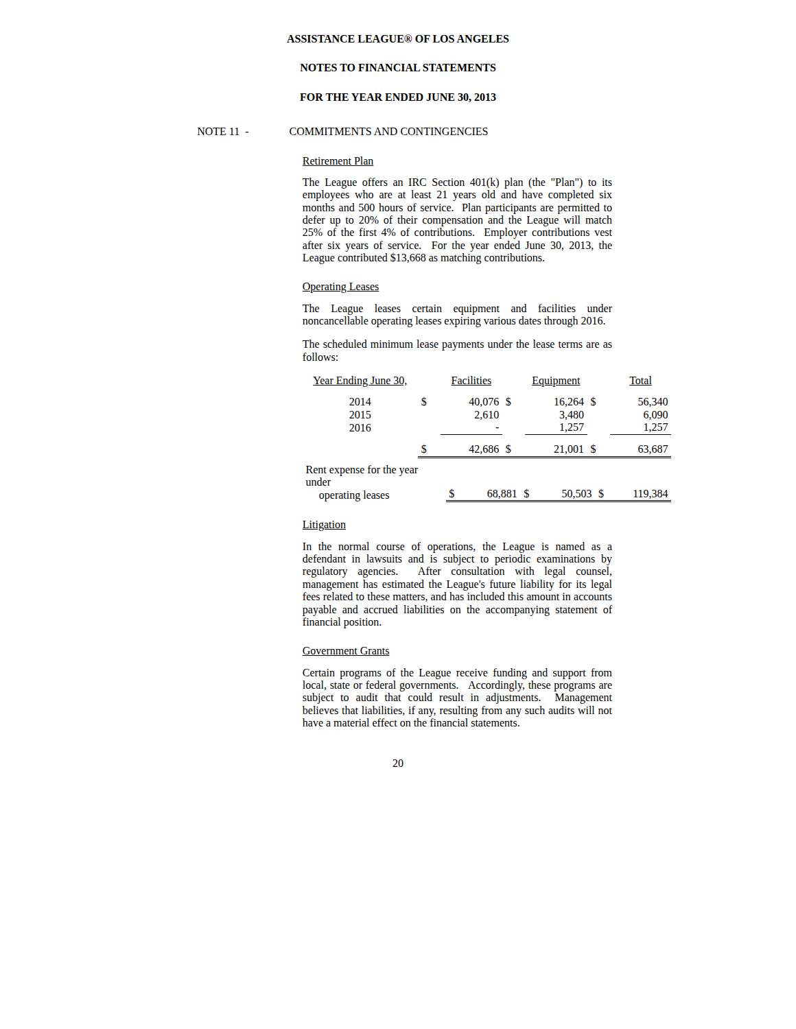ASSISTANCE LEAGUE® OF LOS ANGELES
NOTES TO FINANCIAL STATEMENTS
FOR THE YEAR ENDED JUNE 30, 2013
NOTE 11 -
COMMITMENTS AND CONTINGENCIES
Retirement Plan
The League offers an IRC Section 401(k) plan (the "Plan") to its employees who are at least 21 years old and have completed six months and 500 hours of service. Plan participants are permitted to defer up to 20% of their compensation and the League will match 25% of the first 4% of contributions. Employer contributions vest after six years of service. For the year ended June 30, 2013, the League contributed $13,668 as matching contributions.
Operating Leases
The League leases certain equipment and facilities under noncancellable operating leases expiring various dates through 2016.
The scheduled minimum lease payments under the lease terms are as follows:
| Year Ending June 30, | | Facilities | | Equipment | | Total |
| 2014 | $ | 40,076 | $ | 16,264 | $ | 56,340 |
| 2015 | | 2,610 | | 3,480 | | 6,090 |
| 2016 | | - | | 1,257 | | 1,257 |
| | $ | 42,686 | $ | 21,001 | $ | 63,687 |
| Rent expense for the year under operating leases | $ | 68,881 | $ | 50,503 | $ | 119,384 |
Litigation
In the normal course of operations, the League is named as a defendant in lawsuits and is subject to periodic examinations by regulatory agencies. After consultation with legal counsel, management has estimated the League's future liability for its legal fees related to these matters, and has included this amount in accounts payable and accrued liabilities on the accompanying statement of financial position.
Government Grants
Certain programs of the League receive funding and support from local, state or federal governments. Accordingly, these programs are subject to audit that could result in adjustments. Management believes that liabilities, if any, resulting from any such audits will not have a material effect on the financial statements.
20